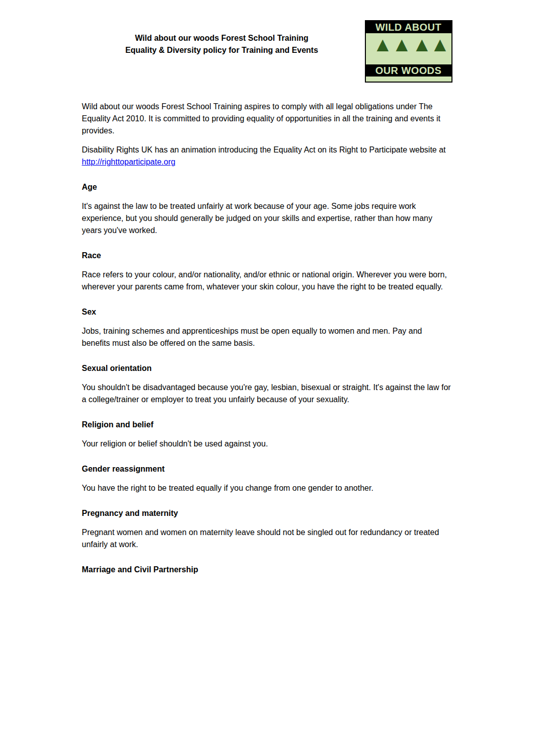WILD ABOUT
▲ ▲ ▲ ▲
OUR WOODS
Wild about our woods Forest School Training
Equality & Diversity policy for Training and Events
Wild about our woods Forest School Training aspires to comply with all legal obligations under The Equality Act 2010. It is committed to providing equality of opportunities in all the training and events it provides.
Disability Rights UK has an animation introducing the Equality Act on its Right to Participate website at http://righttoparticipate.org
Age
It's against the law to be treated unfairly at work because of your age. Some jobs require work experience, but you should generally be judged on your skills and expertise, rather than how many years you've worked.
Race
Race refers to your colour, and/or nationality, and/or ethnic or national origin. Wherever you were born, wherever your parents came from, whatever your skin colour, you have the right to be treated equally.
Sex
Jobs, training schemes and apprenticeships must be open equally to women and men. Pay and benefits must also be offered on the same basis.
Sexual orientation
You shouldn't be disadvantaged because you're gay, lesbian, bisexual or straight. It's against the law for a college/trainer or employer to treat you unfairly because of your sexuality.
Religion and belief
Your religion or belief shouldn't be used against you.
Gender reassignment
You have the right to be treated equally if you change from one gender to another.
Pregnancy and maternity
Pregnant women and women on maternity leave should not be singled out for redundancy or treated unfairly at work.
Marriage and Civil Partnership